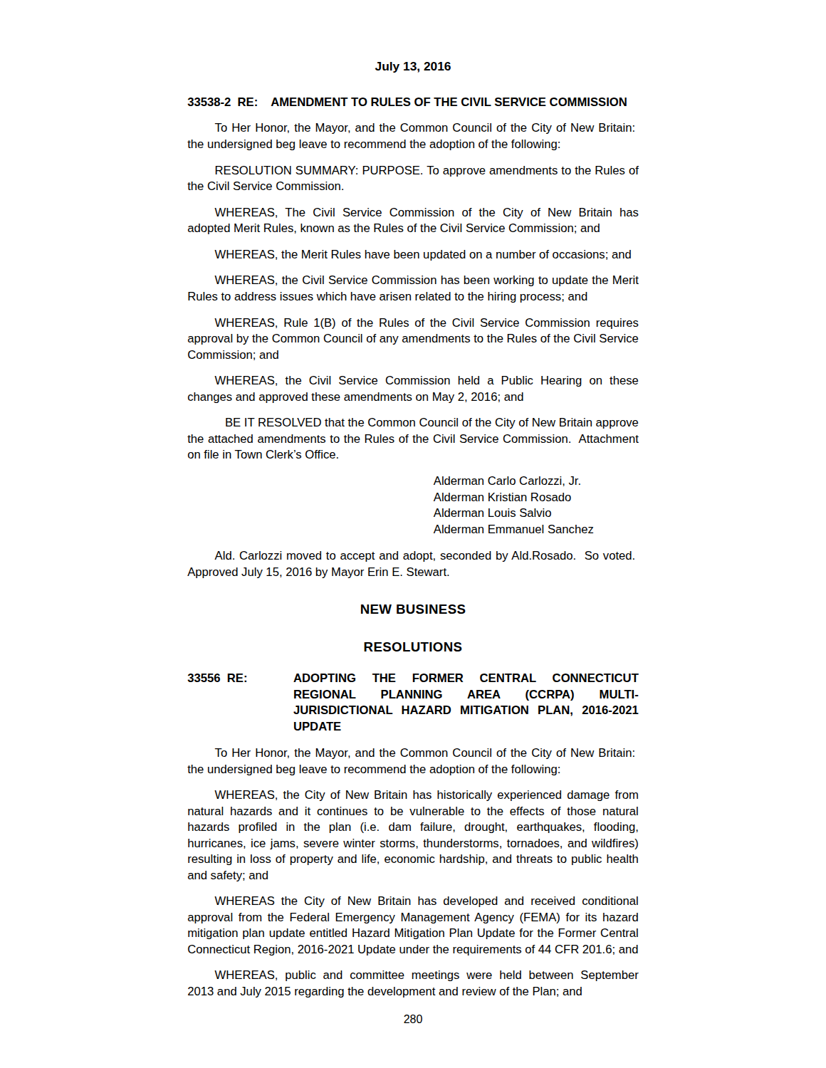July 13, 2016
33538-2 RE: AMENDMENT TO RULES OF THE CIVIL SERVICE COMMISSION
To Her Honor, the Mayor, and the Common Council of the City of New Britain: the undersigned beg leave to recommend the adoption of the following:
RESOLUTION SUMMARY: PURPOSE. To approve amendments to the Rules of the Civil Service Commission.
WHEREAS, The Civil Service Commission of the City of New Britain has adopted Merit Rules, known as the Rules of the Civil Service Commission; and
WHEREAS, the Merit Rules have been updated on a number of occasions; and
WHEREAS, the Civil Service Commission has been working to update the Merit Rules to address issues which have arisen related to the hiring process; and
WHEREAS, Rule 1(B) of the Rules of the Civil Service Commission requires approval by the Common Council of any amendments to the Rules of the Civil Service Commission; and
WHEREAS, the Civil Service Commission held a Public Hearing on these changes and approved these amendments on May 2, 2016; and
BE IT RESOLVED that the Common Council of the City of New Britain approve the attached amendments to the Rules of the Civil Service Commission. Attachment on file in Town Clerk’s Office.
Alderman Carlo Carlozzi, Jr.
Alderman Kristian Rosado
Alderman Louis Salvio
Alderman Emmanuel Sanchez
Ald. Carlozzi moved to accept and adopt, seconded by Ald.Rosado. So voted. Approved July 15, 2016 by Mayor Erin E. Stewart.
NEW BUSINESS
RESOLUTIONS
33556 RE:
ADOPTING THE FORMER CENTRAL CONNECTICUT REGIONAL PLANNING AREA (CCRPA) MULTI-JURISDICTIONAL HAZARD MITIGATION PLAN, 2016-2021 UPDATE
To Her Honor, the Mayor, and the Common Council of the City of New Britain: the undersigned beg leave to recommend the adoption of the following:
WHEREAS, the City of New Britain has historically experienced damage from natural hazards and it continues to be vulnerable to the effects of those natural hazards profiled in the plan (i.e. dam failure, drought, earthquakes, flooding, hurricanes, ice jams, severe winter storms, thunderstorms, tornadoes, and wildfires) resulting in loss of property and life, economic hardship, and threats to public health and safety; and
WHEREAS the City of New Britain has developed and received conditional approval from the Federal Emergency Management Agency (FEMA) for its hazard mitigation plan update entitled Hazard Mitigation Plan Update for the Former Central Connecticut Region, 2016-2021 Update under the requirements of 44 CFR 201.6; and
WHEREAS, public and committee meetings were held between September 2013 and July 2015 regarding the development and review of the Plan; and
280